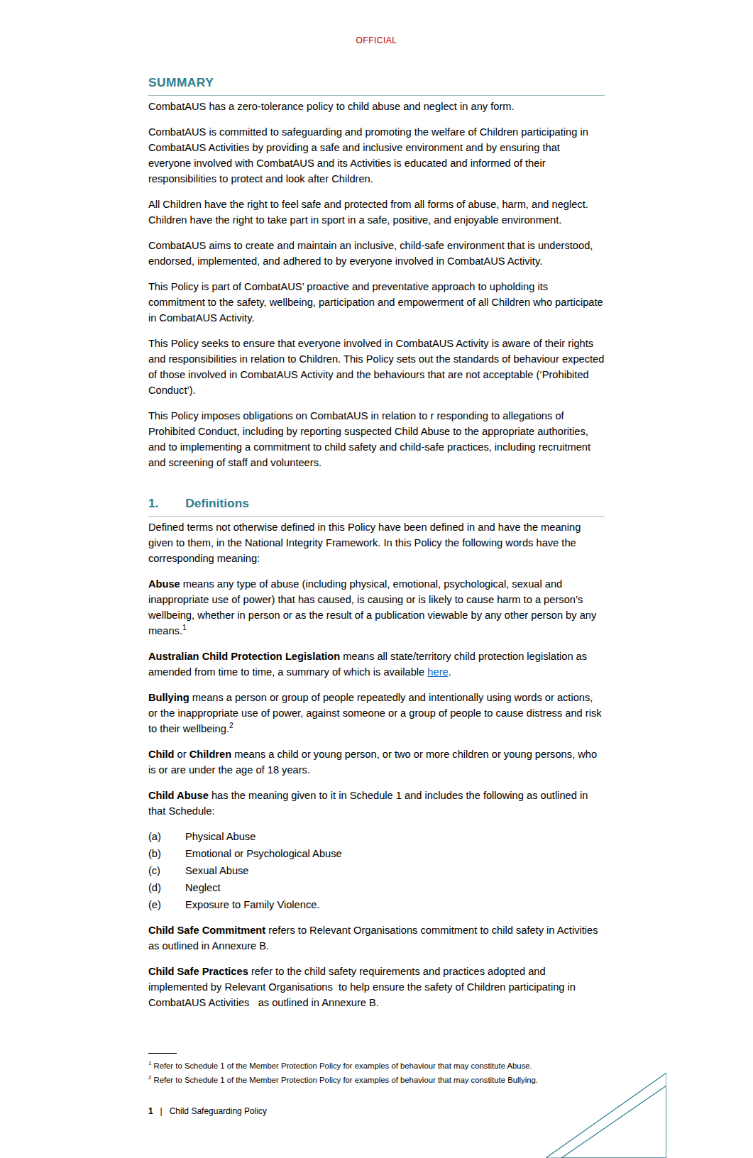OFFICIAL
SUMMARY
CombatAUS has a zero-tolerance policy to child abuse and neglect in any form.
CombatAUS is committed to safeguarding and promoting the welfare of Children participating in CombatAUS Activities by providing a safe and inclusive environment and by ensuring that everyone involved with CombatAUS and its Activities is educated and informed of their responsibilities to protect and look after Children.
All Children have the right to feel safe and protected from all forms of abuse, harm, and neglect. Children have the right to take part in sport in a safe, positive, and enjoyable environment.
CombatAUS aims to create and maintain an inclusive, child-safe environment that is understood, endorsed, implemented, and adhered to by everyone involved in CombatAUS Activity.
This Policy is part of CombatAUS’ proactive and preventative approach to upholding its commitment to the safety, wellbeing, participation and empowerment of all Children who participate in CombatAUS Activity.
This Policy seeks to ensure that everyone involved in CombatAUS Activity is aware of their rights and responsibilities in relation to Children. This Policy sets out the standards of behaviour expected of those involved in CombatAUS Activity and the behaviours that are not acceptable (‘Prohibited Conduct’).
This Policy imposes obligations on CombatAUS in relation to r responding to allegations of Prohibited Conduct, including by reporting suspected Child Abuse to the appropriate authorities, and to implementing a commitment to child safety and child-safe practices, including recruitment and screening of staff and volunteers.
1. Definitions
Defined terms not otherwise defined in this Policy have been defined in and have the meaning given to them, in the National Integrity Framework. In this Policy the following words have the corresponding meaning:
Abuse means any type of abuse (including physical, emotional, psychological, sexual and inappropriate use of power) that has caused, is causing or is likely to cause harm to a person’s wellbeing, whether in person or as the result of a publication viewable by any other person by any means.1
Australian Child Protection Legislation means all state/territory child protection legislation as amended from time to time, a summary of which is available here.
Bullying means a person or group of people repeatedly and intentionally using words or actions, or the inappropriate use of power, against someone or a group of people to cause distress and risk to their wellbeing.2
Child or Children means a child or young person, or two or more children or young persons, who is or are under the age of 18 years.
Child Abuse has the meaning given to it in Schedule 1 and includes the following as outlined in that Schedule:
(a) Physical Abuse
(b) Emotional or Psychological Abuse
(c) Sexual Abuse
(d) Neglect
(e) Exposure to Family Violence.
Child Safe Commitment refers to Relevant Organisations commitment to child safety in Activities as outlined in Annexure B.
Child Safe Practices refer to the child safety requirements and practices adopted and implemented by Relevant Organisations to help ensure the safety of Children participating in CombatAUS Activities as outlined in Annexure B.
1 Refer to Schedule 1 of the Member Protection Policy for examples of behaviour that may constitute Abuse.
2 Refer to Schedule 1 of the Member Protection Policy for examples of behaviour that may constitute Bullying.
1 | Child Safeguarding Policy